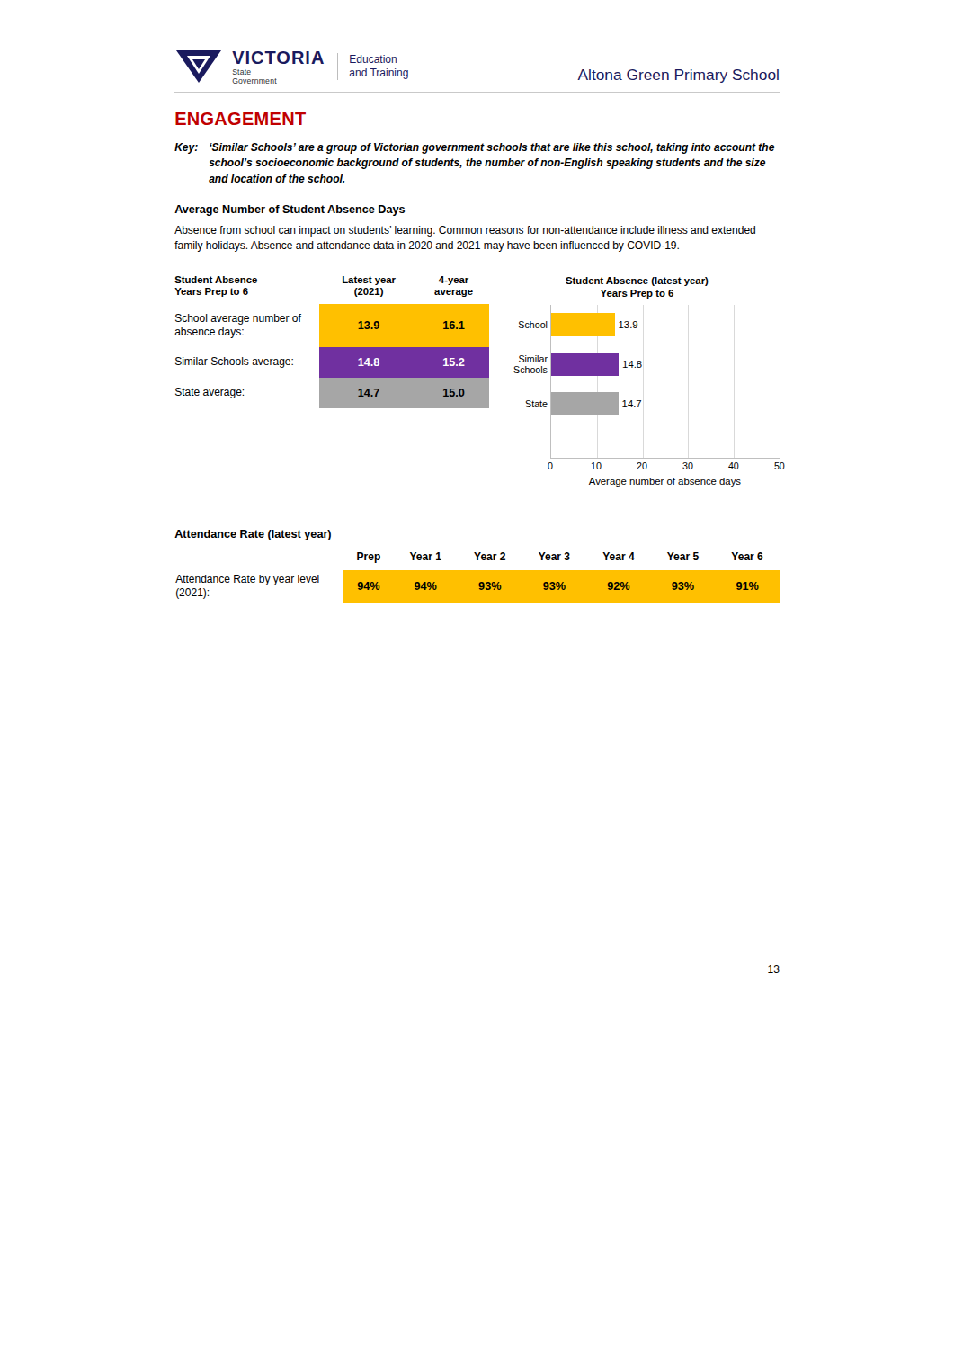VICTORIA State
Government
Education
and Training
Altona Green Primary School
ENGAGEMENT
Key:
‘Similar Schools’ are a group of Victorian government schools that are like this school, taking into account the school’s socioeconomic background of students, the number of non-English speaking students and the size and location of the school.
Average Number of Student Absence Days
Absence from school can impact on students’ learning. Common reasons for non-attendance include illness and extended family holidays. Absence and attendance data in 2020 and 2021 may have been influenced by COVID-19.
| Student Absence Years Prep to 6 | Latest year (2021) | 4-year average |
| --- | --- | --- |
| School average number of absence days: | 13.9 | 16.1 |
| Similar Schools average: | 14.8 | 15.2 |
| State average: | 14.7 | 15.0 |
Student Absence (latest year)
Years Prep to 6
School
13.9
Similar
Schools
14.8
State
14.7
0 10 20 30 40 50
Average number of absence days
Attendance Rate (latest year)
| | Prep | Year 1 | Year 2 | Year 3 | Year 4 | Year 5 | Year 6 |
| --- | --- | --- | --- | --- | --- | --- | --- |
| Attendance Rate by year level (2021): | 94% | 94% | 93% | 93% | 92% | 93% | 91% |
13